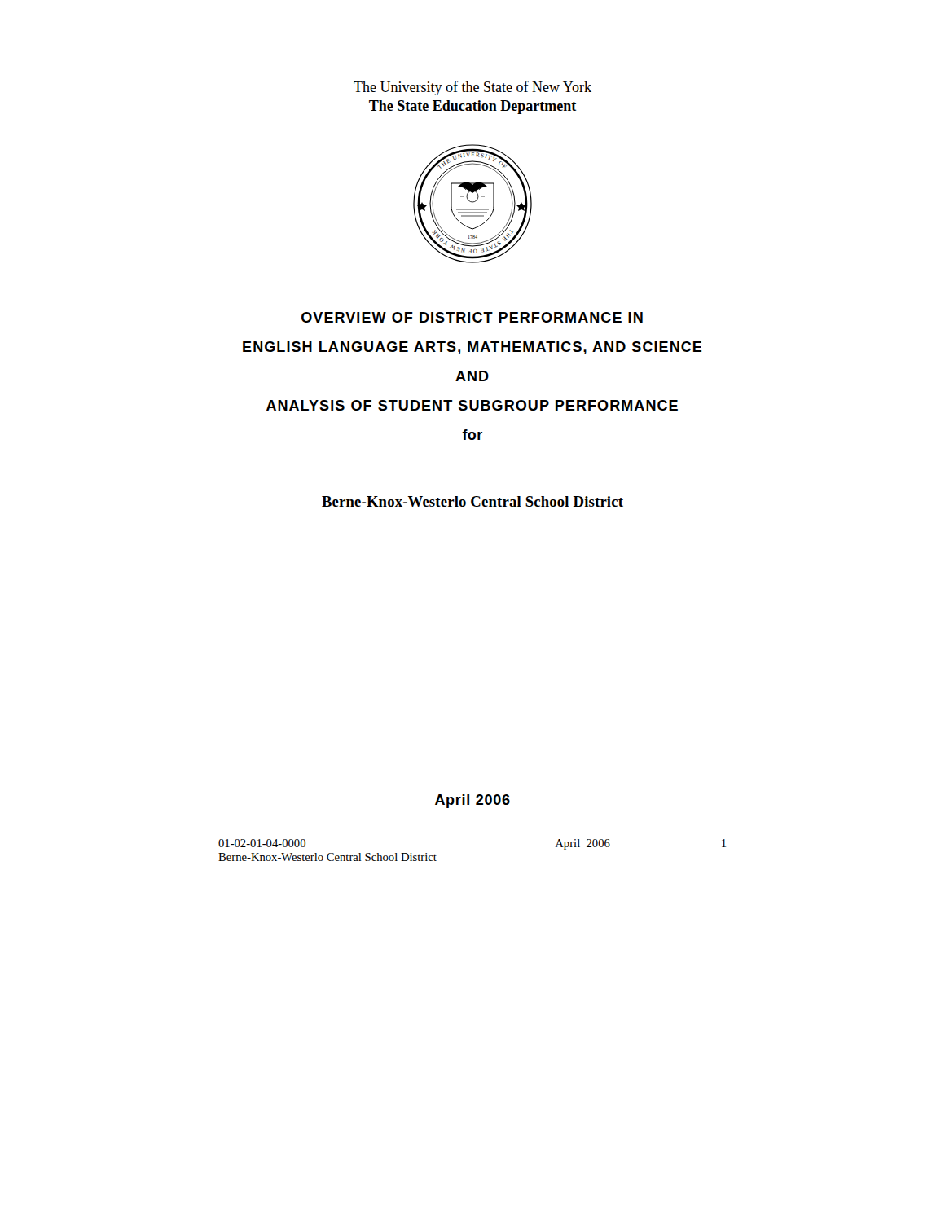The University of the State of New York
The State Education Department
THE UNIVERSITY OF THE STATE OF NEW YORK 1784
OVERVIEW OF DISTRICT PERFORMANCE IN
ENGLISH LANGUAGE ARTS, MATHEMATICS, AND SCIENCE
AND
ANALYSIS OF STUDENT SUBGROUP PERFORMANCE
for
Berne-Knox-Westerlo Central School District
April 2006
01-02-01-04-0000 Berne-Knox-Westerlo Central School District
April 2006
1